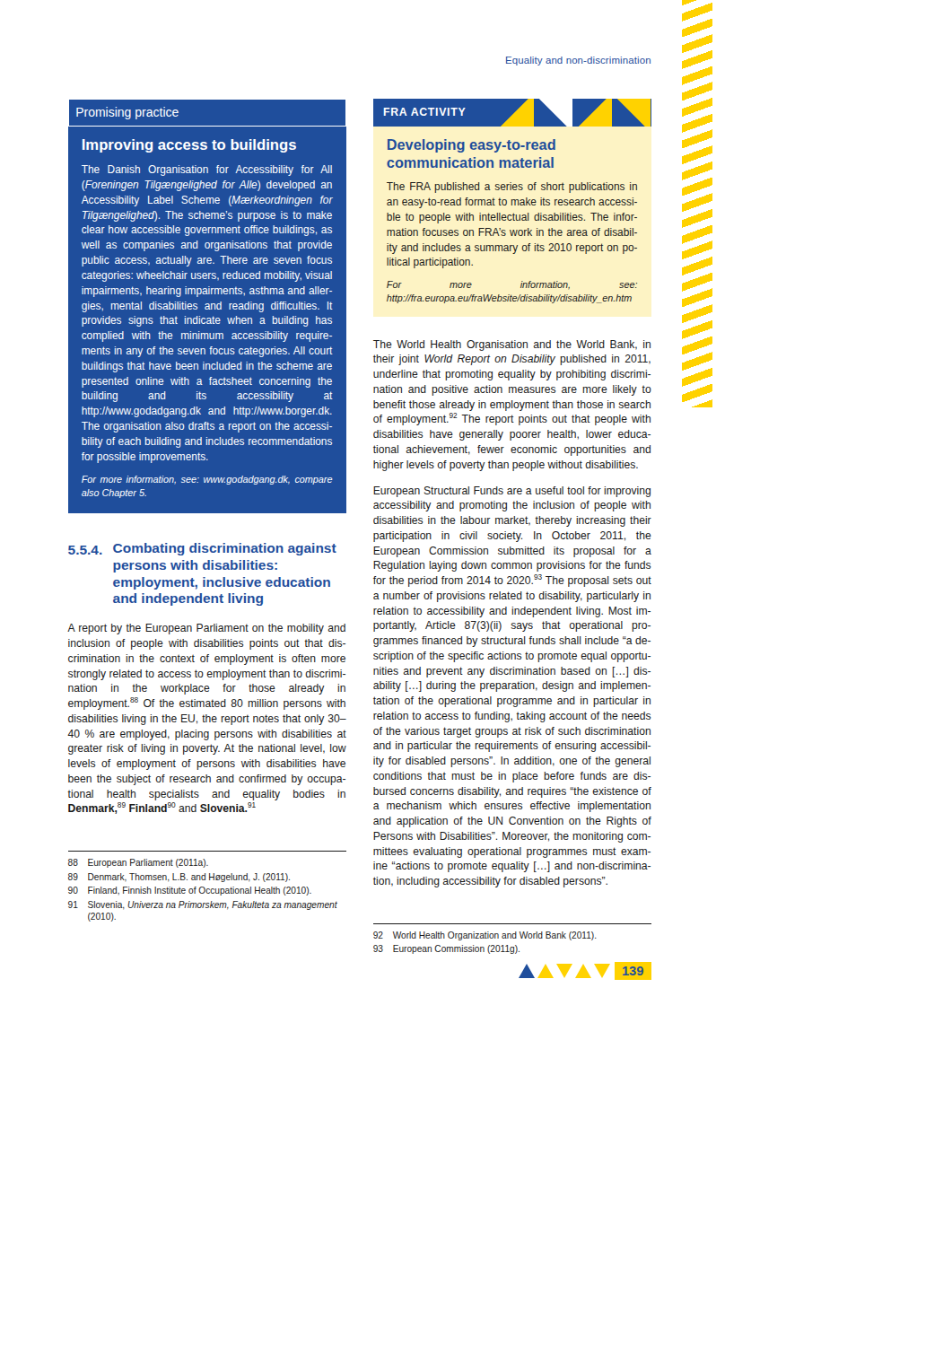Equality and non-discrimination
Promising practice
Improving access to buildings
The Danish Organisation for Accessibility for All (Foreningen Tilgængelighed for Alle) developed an Accessibility Label Scheme (Mærkeordningen for Tilgængelighed). The scheme’s purpose is to make clear how accessible government office buildings, as well as companies and organisations that provide public access, actually are. There are seven focus categories: wheelchair users, reduced mobility, visual impairments, hearing impairments, asthma and allergies, mental disabilities and reading difficulties. It provides signs that indicate when a building has complied with the minimum accessibility requirements in any of the seven focus categories. All court buildings that have been included in the scheme are presented online with a factsheet concerning the building and its accessibility at http://www.godadgang.dk and http://www.borger.dk. The organisation also drafts a report on the accessibility of each building and includes recommendations for possible improvements.
For more information, see: www.godadgang.dk, compare also Chapter 5.
5.5.4.
Combating discrimination against persons with disabilities: employment, inclusive education and independent living
A report by the European Parliament on the mobility and inclusion of people with disabilities points out that discrimination in the context of employment is often more strongly related to access to employment than to discrimination in the workplace for those already in employment.88 Of the estimated 80 million persons with disabilities living in the EU, the report notes that only 30–40 % are employed, placing persons with disabilities at greater risk of living in poverty. At the national level, low levels of employment of persons with disabilities have been the subject of research and confirmed by occupational health specialists and equality bodies in Denmark,89 Finland90 and Slovenia.91
88
European Parliament (2011a).
89
Denmark, Thomsen, L.B. and Høgelund, J. (2011).
90
Finland, Finnish Institute of Occupational Health (2010).
91
Slovenia, Univerza na Primorskem, Fakulteta za management(2010).
FRA ACTIVITY
Developing easy-to-read communication material
The FRA published a series of short publications in an easy-to-read format to make its research accessible to people with intellectual disabilities. The information focuses on FRA’s work in the area of disability and includes a summary of its 2010 report on political participation.
For more information, see: http://fra.europa.eu/fraWebsite/disability/disability_en.htm
The World Health Organisation and the World Bank, in their joint World Report on Disability published in 2011, underline that promoting equality by prohibiting discrimination and positive action measures are more likely to benefit those already in employment than those in search of employment.92 The report points out that people with disabilities have generally poorer health, lower educational achievement, fewer economic opportunities and higher levels of poverty than people without disabilities.
European Structural Funds are a useful tool for improving accessibility and promoting the inclusion of people with disabilities in the labour market, thereby increasing their participation in civil society. In October 2011, the European Commission submitted its proposal for a Regulation laying down common provisions for the funds for the period from 2014 to 2020.93 The proposal sets out a number of provisions related to disability, particularly in relation to accessibility and independent living. Most importantly, Article 87(3)(ii) says that operational programmes financed by structural funds shall include “a description of the specific actions to promote equal opportunities and prevent any discrimination based on […] disability […] during the preparation, design and implementation of the operational programme and in particular in relation to access to funding, taking account of the needs of the various target groups at risk of such discrimination and in particular the requirements of ensuring accessibility for disabled persons”. In addition, one of the general conditions that must be in place before funds are disbursed concerns disability, and requires “the existence of a mechanism which ensures effective implementation and application of the UN Convention on the Rights of Persons with Disabilities”. Moreover, the monitoring committees evaluating operational programmes must examine “actions to promote equality […] and non-discrimination, including accessibility for disabled persons”.
92
World Health Organization and World Bank (2011).
93
European Commission (2011g).
139